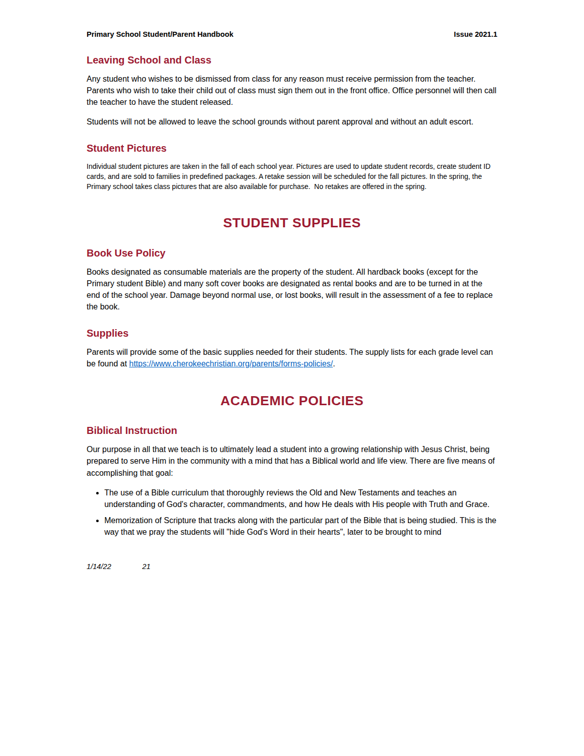Primary School Student/Parent Handbook Issue 2021.1
Leaving School and Class
Any student who wishes to be dismissed from class for any reason must receive permission from the teacher. Parents who wish to take their child out of class must sign them out in the front office. Office personnel will then call the teacher to have the student released.
Students will not be allowed to leave the school grounds without parent approval and without an adult escort.
Student Pictures
Individual student pictures are taken in the fall of each school year. Pictures are used to update student records, create student ID cards, and are sold to families in predefined packages. A retake session will be scheduled for the fall pictures. In the spring, the Primary school takes class pictures that are also available for purchase. No retakes are offered in the spring.
STUDENT SUPPLIES
Book Use Policy
Books designated as consumable materials are the property of the student. All hardback books (except for the Primary student Bible) and many soft cover books are designated as rental books and are to be turned in at the end of the school year. Damage beyond normal use, or lost books, will result in the assessment of a fee to replace the book.
Supplies
Parents will provide some of the basic supplies needed for their students. The supply lists for each grade level can be found at https://www.cherokeechristian.org/parents/forms-policies/.
ACADEMIC POLICIES
Biblical Instruction
Our purpose in all that we teach is to ultimately lead a student into a growing relationship with Jesus Christ, being prepared to serve Him in the community with a mind that has a Biblical world and life view. There are five means of accomplishing that goal:
The use of a Bible curriculum that thoroughly reviews the Old and New Testaments and teaches an understanding of God's character, commandments, and how He deals with His people with Truth and Grace.
Memorization of Scripture that tracks along with the particular part of the Bible that is being studied. This is the way that we pray the students will "hide God's Word in their hearts", later to be brought to mind
1/14/22 21